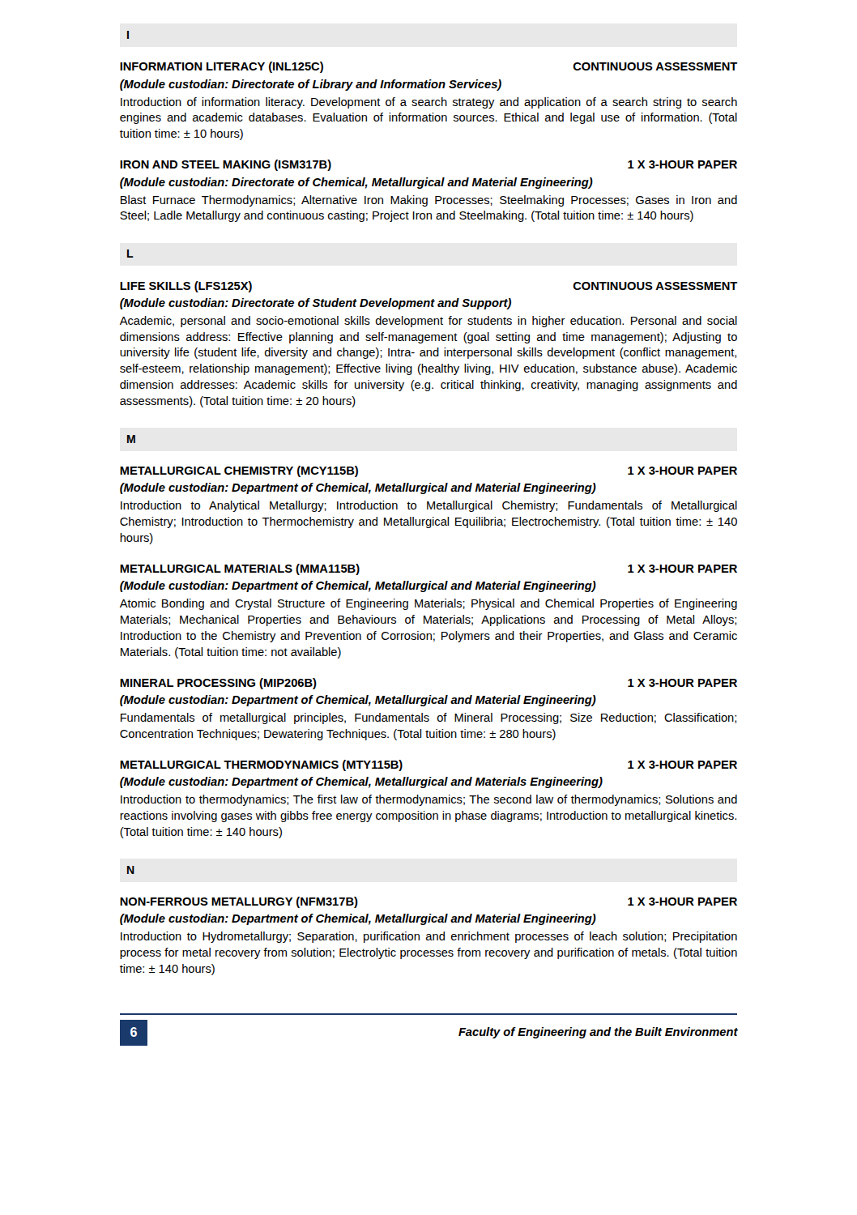I
Information Literacy (INL125C) Continuous Assessment
(Module custodian: Directorate of Library and Information Services)
Introduction of information literacy. Development of a search strategy and application of a search string to search engines and academic databases. Evaluation of information sources. Ethical and legal use of information. (Total tuition time: ± 10 hours)
Iron and Steel Making (ISM317B) 1 X 3-Hour Paper
(Module custodian: Directorate of Chemical, Metallurgical and Material Engineering)
Blast Furnace Thermodynamics; Alternative Iron Making Processes; Steelmaking Processes; Gases in Iron and Steel; Ladle Metallurgy and continuous casting; Project Iron and Steelmaking. (Total tuition time: ± 140 hours)
L
Life Skills (LFS125X) Continuous Assessment
(Module custodian: Directorate of Student Development and Support)
Academic, personal and socio-emotional skills development for students in higher education. Personal and social dimensions address: Effective planning and self-management (goal setting and time management); Adjusting to university life (student life, diversity and change); Intra- and interpersonal skills development (conflict management, self-esteem, relationship management); Effective living (healthy living, HIV education, substance abuse). Academic dimension addresses: Academic skills for university (e.g. critical thinking, creativity, managing assignments and assessments). (Total tuition time: ± 20 hours)
M
Metallurgical Chemistry (MCY115B) 1 X 3-Hour Paper
(Module custodian: Department of Chemical, Metallurgical and Material Engineering)
Introduction to Analytical Metallurgy; Introduction to Metallurgical Chemistry; Fundamentals of Metallurgical Chemistry; Introduction to Thermochemistry and Metallurgical Equilibria; Electrochemistry. (Total tuition time: ± 140 hours)
Metallurgical Materials (MMA115B) 1 X 3-Hour Paper
(Module custodian: Department of Chemical, Metallurgical and Material Engineering)
Atomic Bonding and Crystal Structure of Engineering Materials; Physical and Chemical Properties of Engineering Materials; Mechanical Properties and Behaviours of Materials; Applications and Processing of Metal Alloys; Introduction to the Chemistry and Prevention of Corrosion; Polymers and their Properties, and Glass and Ceramic Materials. (Total tuition time: not available)
Mineral Processing (MIP206B) 1 X 3-Hour Paper
(Module custodian: Department of Chemical, Metallurgical and Material Engineering)
Fundamentals of metallurgical principles, Fundamentals of Mineral Processing; Size Reduction; Classification; Concentration Techniques; Dewatering Techniques. (Total tuition time: ± 280 hours)
Metallurgical Thermodynamics (MTY115B) 1 X 3-Hour Paper
(Module custodian: Department of Chemical, Metallurgical and Materials Engineering)
Introduction to thermodynamics; The first law of thermodynamics; The second law of thermodynamics; Solutions and reactions involving gases with gibbs free energy composition in phase diagrams; Introduction to metallurgical kinetics. (Total tuition time: ± 140 hours)
N
Non-Ferrous Metallurgy (NFM317B) 1 X 3-Hour Paper
(Module custodian: Department of Chemical, Metallurgical and Material Engineering)
Introduction to Hydrometallurgy; Separation, purification and enrichment processes of leach solution; Precipitation process for metal recovery from solution; Electrolytic processes from recovery and purification of metals. (Total tuition time: ± 140 hours)
6 Faculty of Engineering and the Built Environment